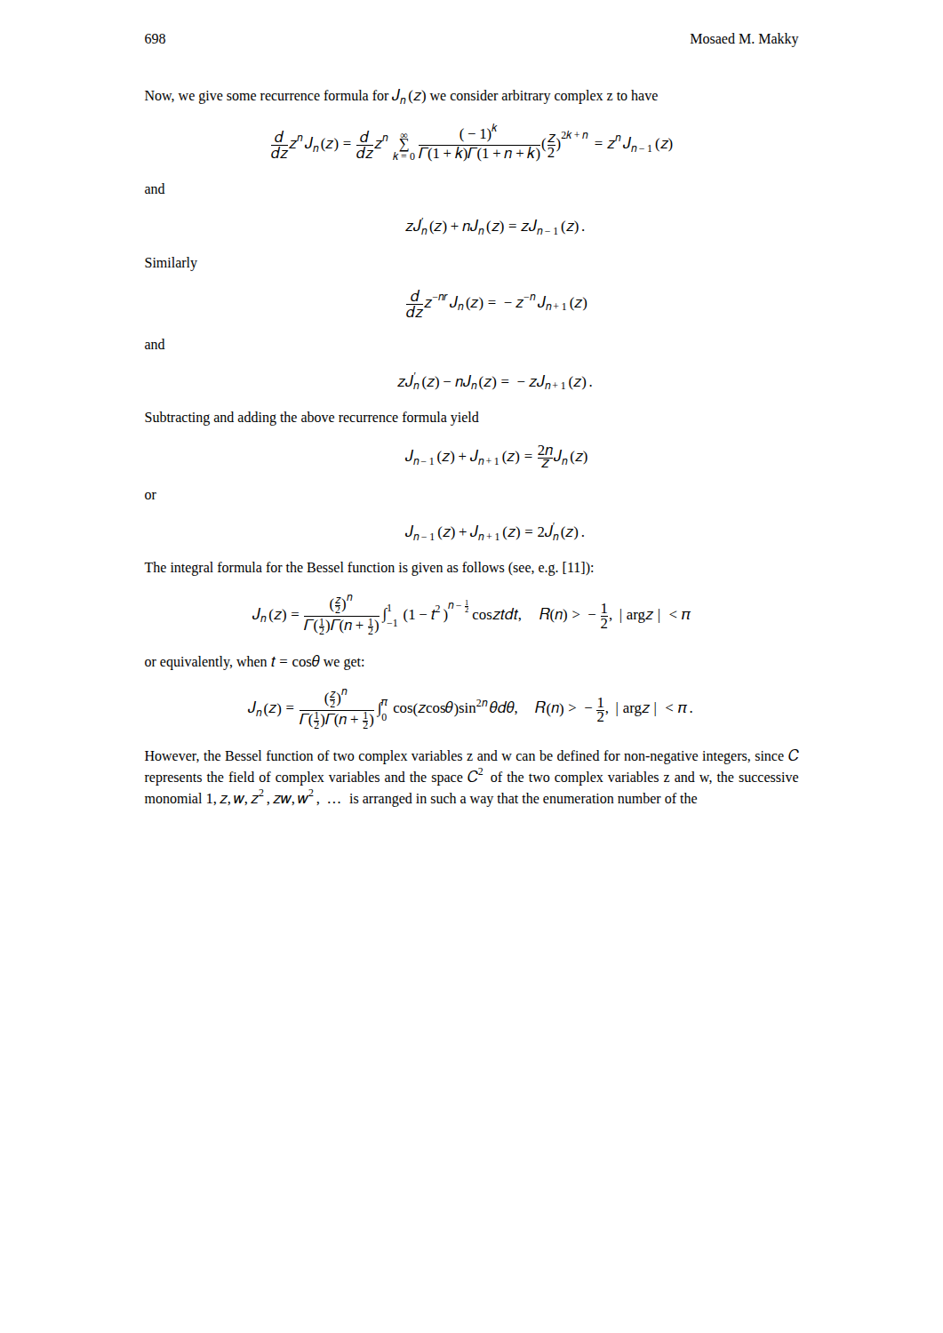698 Mosaed M. Makky
Now, we give some recurrence formula for Jn(z) we consider arbitrary complex z to have
ddz zn Jn(z) = ddz zn ∑ k=0 ∞ (−1)k Γ(1+k) Γ(1+n+k) (z2) 2k+n = zn Jn−1 (z)
and
z Jn′ (z) + n Jn (z) = z Jn−1 (z) .
Similarly
ddz z−nr Jn (z) = − z−n Jn+1 (z)
and
z Jn′ (z) − n Jn (z) = − z Jn+1 (z) .
Subtracting and adding the above recurrence formula yield
Jn−1 (z) + Jn+1 (z) = 2nz Jn (z)
or
Jn−1 (z) + Jn+1 (z) = 2 Jn′ (z) .
The integral formula for the Bessel function is given as follows (see, e.g. [11]):
Jn (z) = (z2) n Γ(12) Γ(n+12) ∫ −1 1 (1−t2) n−12 cos⁡ztdt , R(n) > −12 , |arg⁡z| < π
or equivalently, when t=cos⁡θ we get:
Jn (z) = (z2) n Γ(12) Γ(n+12) ∫ 0 π cos⁡ (zcos⁡θ) sin2n ⁡θ dθ , R(n) > −12 , |arg⁡z| < π .
However, the Bessel function of two complex variables z and w can be defined for non-negative integers, since C represents the field of complex variables and the space C2 of the two complex variables z and w, the successive monomial 1,z,w,z2,zw,w2,… is arranged in such a way that the enumeration number of the